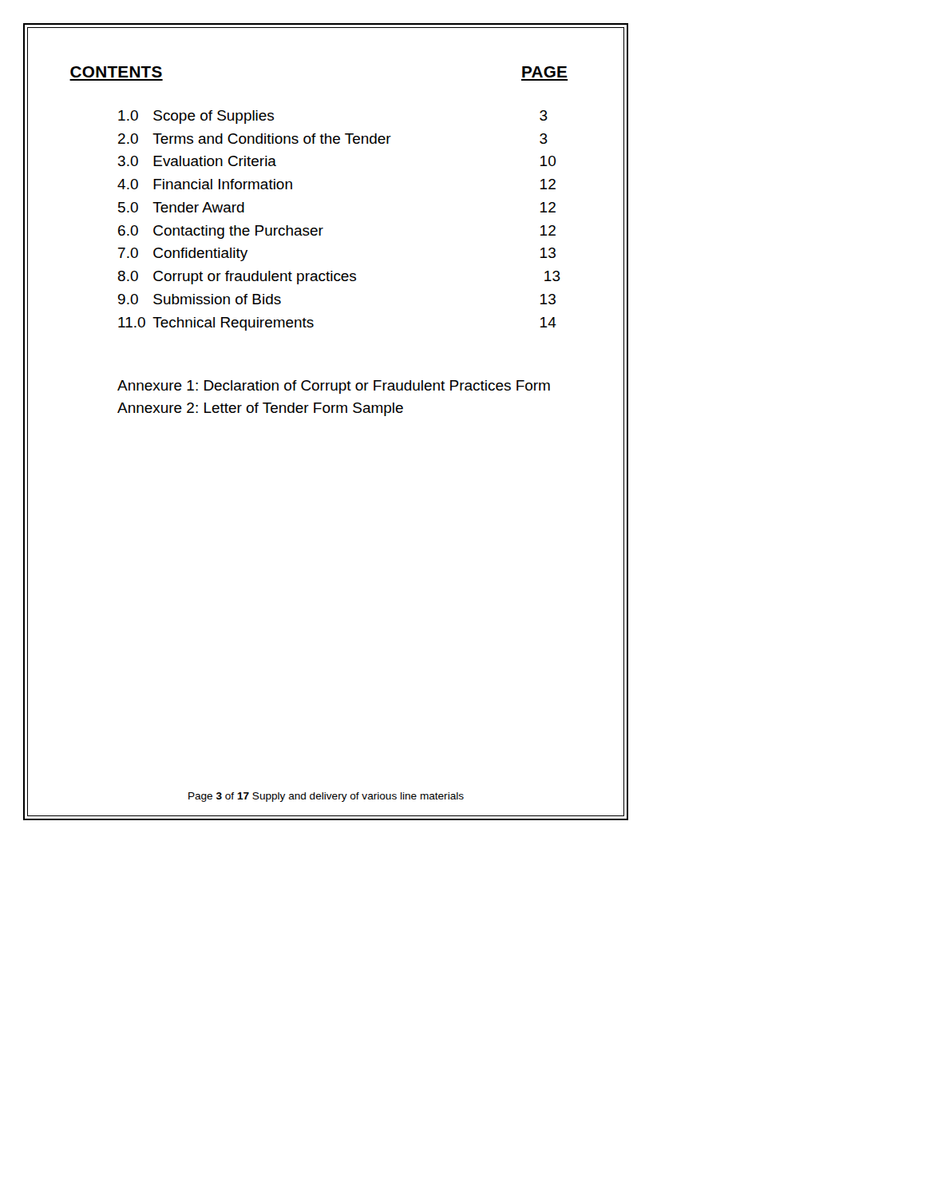CONTENTS PAGE
1.0 Scope of Supplies 3
2.0 Terms and Conditions of the Tender 3
3.0 Evaluation Criteria 10
4.0 Financial Information 12
5.0 Tender Award 12
6.0 Contacting the Purchaser 12
7.0 Confidentiality 13
8.0 Corrupt or fraudulent practices 13
9.0 Submission of Bids 13
11.0 Technical Requirements 14
Annexure 1: Declaration of Corrupt or Fraudulent Practices Form
Annexure 2: Letter of Tender Form Sample
Page 3 of 17 Supply and delivery of various line materials